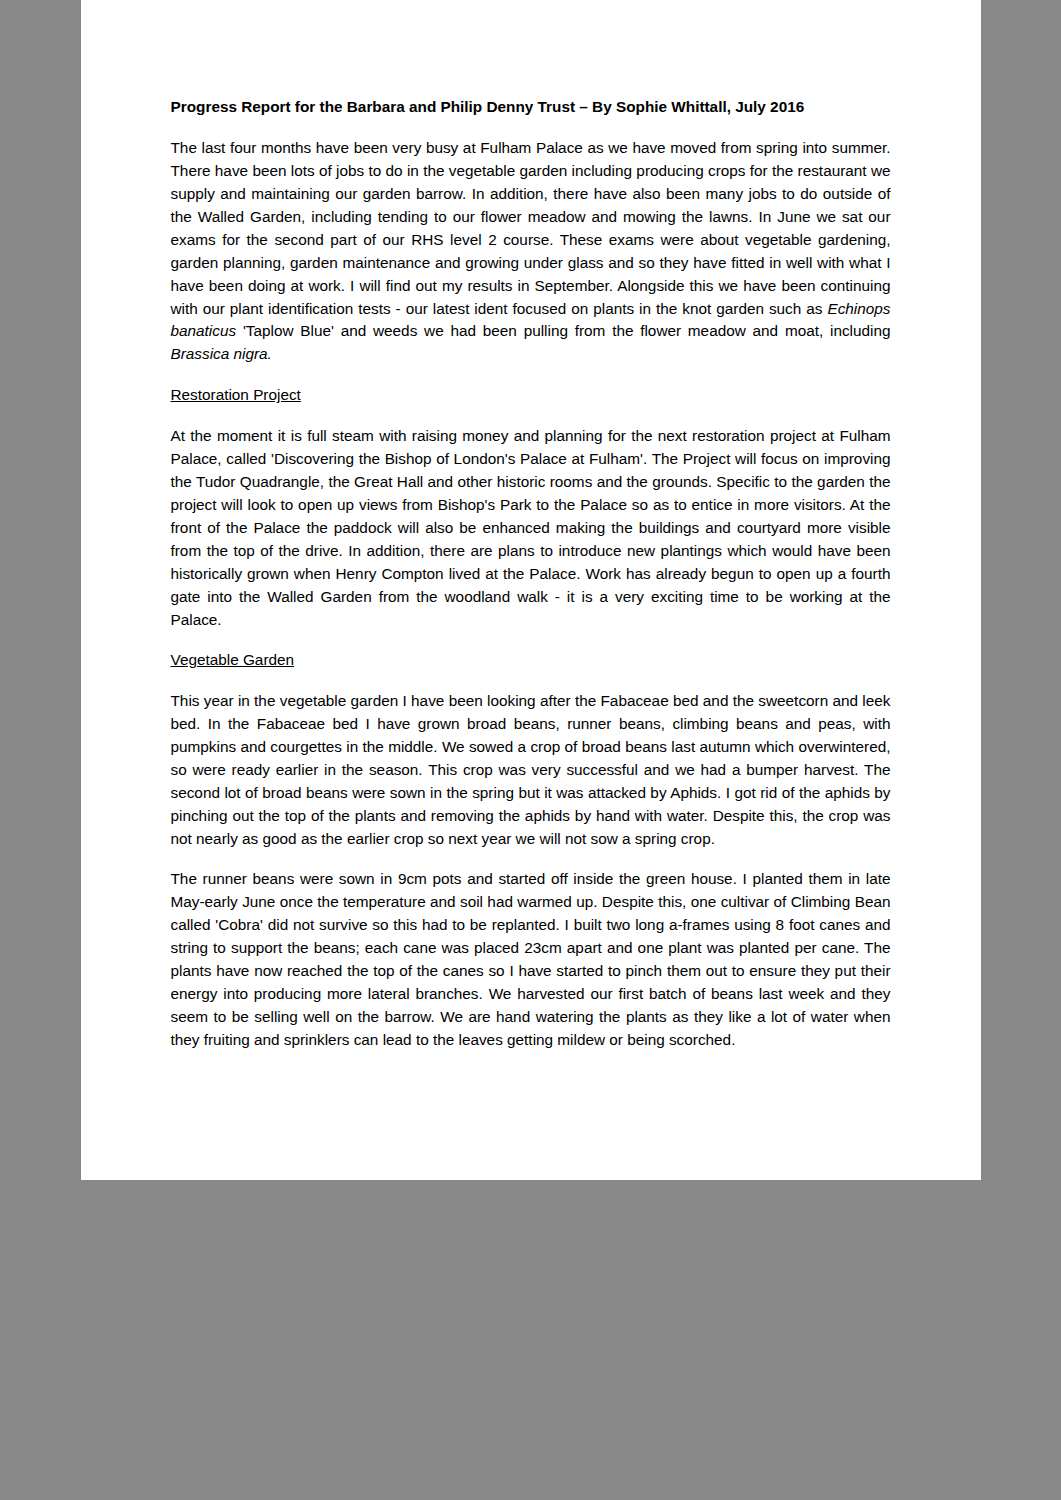Progress Report for the Barbara and Philip Denny Trust – By Sophie Whittall, July 2016
The last four months have been very busy at Fulham Palace as we have moved from spring into summer. There have been lots of jobs to do in the vegetable garden including producing crops for the restaurant we supply and maintaining our garden barrow. In addition, there have also been many jobs to do outside of the Walled Garden, including tending to our flower meadow and mowing the lawns. In June we sat our exams for the second part of our RHS level 2 course. These exams were about vegetable gardening, garden planning, garden maintenance and growing under glass and so they have fitted in well with what I have been doing at work. I will find out my results in September. Alongside this we have been continuing with our plant identification tests - our latest ident focused on plants in the knot garden such as Echinops banaticus 'Taplow Blue' and weeds we had been pulling from the flower meadow and moat, including Brassica nigra.
Restoration Project
At the moment it is full steam with raising money and planning for the next restoration project at Fulham Palace, called 'Discovering the Bishop of London's Palace at Fulham'. The Project will focus on improving the Tudor Quadrangle, the Great Hall and other historic rooms and the grounds. Specific to the garden the project will look to open up views from Bishop's Park to the Palace so as to entice in more visitors. At the front of the Palace the paddock will also be enhanced making the buildings and courtyard more visible from the top of the drive. In addition, there are plans to introduce new plantings which would have been historically grown when Henry Compton lived at the Palace. Work has already begun to open up a fourth gate into the Walled Garden from the woodland walk - it is a very exciting time to be working at the Palace.
Vegetable Garden
This year in the vegetable garden I have been looking after the Fabaceae bed and the sweetcorn and leek bed. In the Fabaceae bed I have grown broad beans, runner beans, climbing beans and peas, with pumpkins and courgettes in the middle. We sowed a crop of broad beans last autumn which overwintered, so were ready earlier in the season. This crop was very successful and we had a bumper harvest. The second lot of broad beans were sown in the spring but it was attacked by Aphids. I got rid of the aphids by pinching out the top of the plants and removing the aphids by hand with water. Despite this, the crop was not nearly as good as the earlier crop so next year we will not sow a spring crop.
The runner beans were sown in 9cm pots and started off inside the green house. I planted them in late May-early June once the temperature and soil had warmed up. Despite this, one cultivar of Climbing Bean called 'Cobra' did not survive so this had to be replanted. I built two long a-frames using 8 foot canes and string to support the beans; each cane was placed 23cm apart and one plant was planted per cane. The plants have now reached the top of the canes so I have started to pinch them out to ensure they put their energy into producing more lateral branches. We harvested our first batch of beans last week and they seem to be selling well on the barrow. We are hand watering the plants as they like a lot of water when they fruiting and sprinklers can lead to the leaves getting mildew or being scorched.